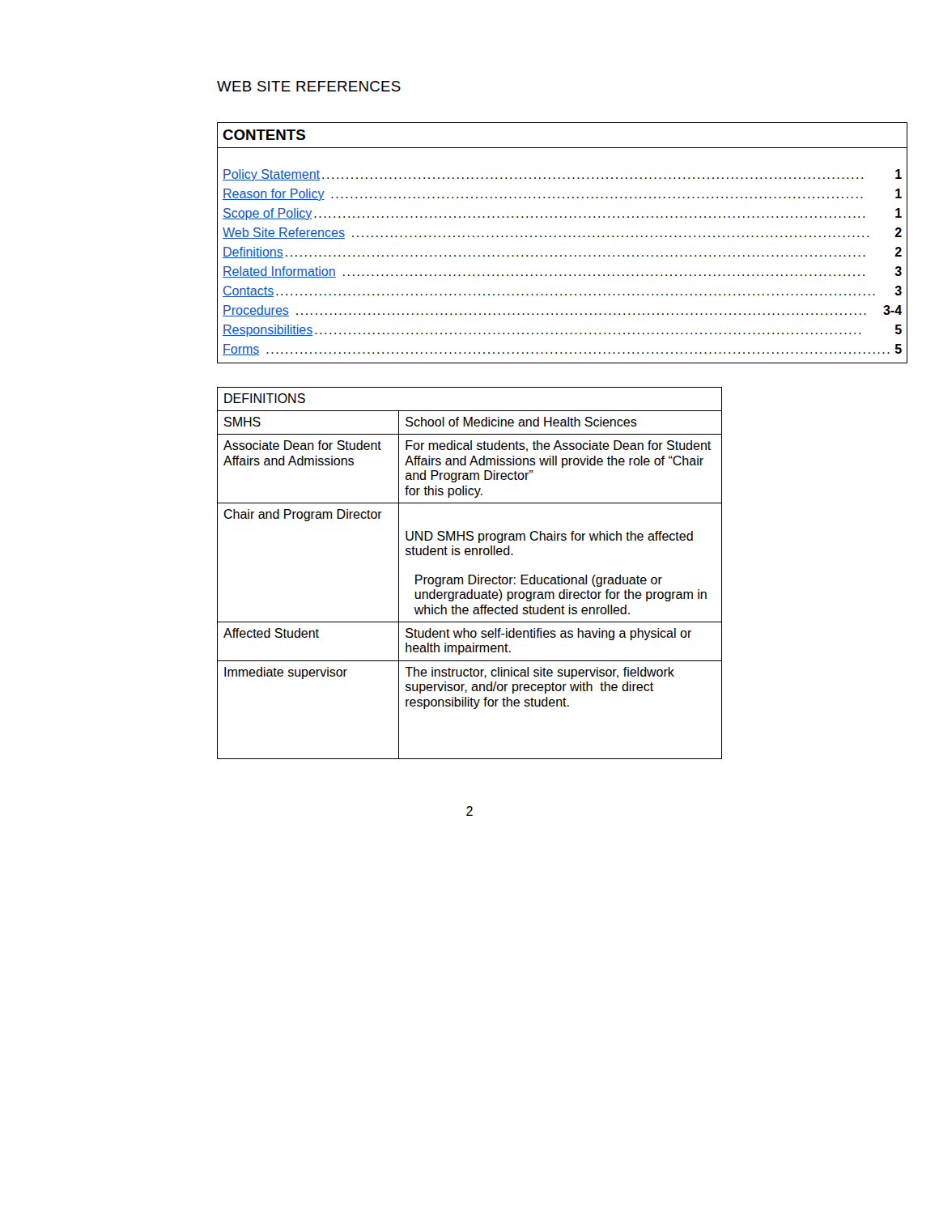WEB SITE REFERENCES
| CONTENTS |
| Policy Statement ................................................................................................................. 1 Reason for Policy ............................................................................................................... 1 Scope of Policy ................................................................................................................... 1 Web Site References ............................................................................................................ 2 Definitions ......................................................................................................................... 2 Related Information ............................................................................................................. 3 Contacts ............................................................................................................................. 3 Procedures ....................................................................................................................... 3-4 Responsibilities .................................................................................................................. 5 Forms .................................................................................................................................. 5 |
| DEFINITIONS |
| SMHS | School of Medicine and Health Sciences |
| Associate Dean for Student Affairs and Admissions | For medical students, the Associate Dean for Student Affairs and Admissions will provide the role of “Chair and Program Director” for this policy. |
| Chair and Program Director | UND SMHS program Chairs for which the affected student is enrolled. Program Director: Educational (graduate or undergraduate) program director for the program in which the affected student is enrolled. |
| Affected Student | Student who self-identifies as having a physical or health impairment. |
| Immediate supervisor | The instructor, clinical site supervisor, fieldwork supervisor, and/or preceptor with the direct responsibility for the student. |
2